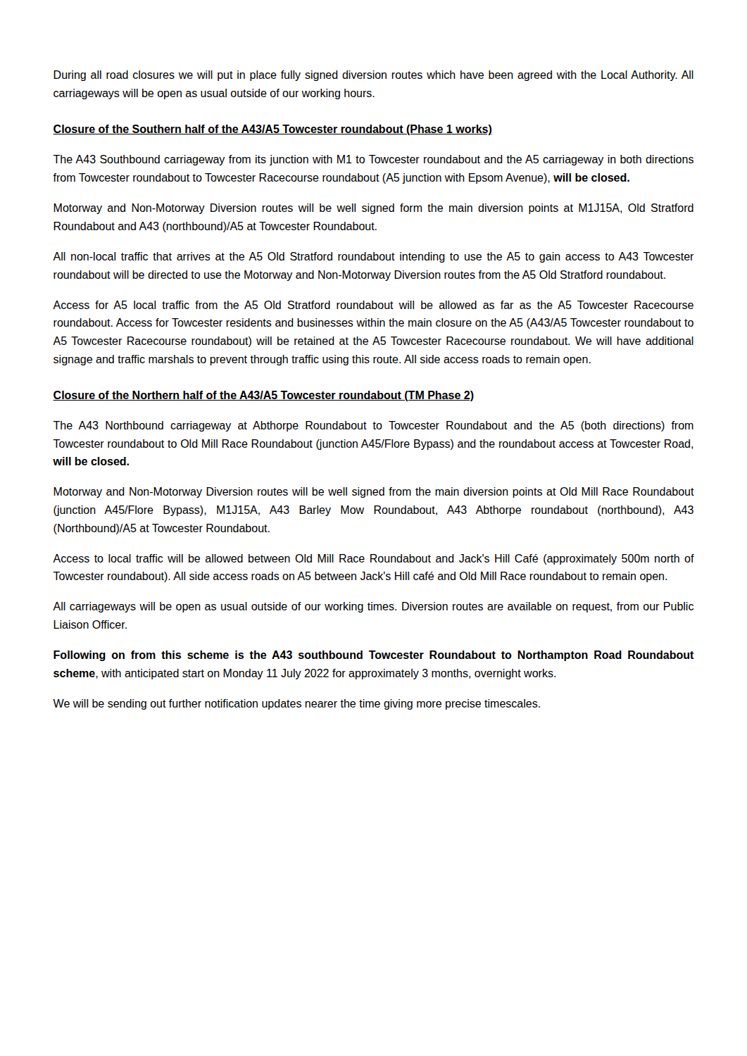During all road closures we will put in place fully signed diversion routes which have been agreed with the Local Authority. All carriageways will be open as usual outside of our working hours.
Closure of the Southern half of the A43/A5 Towcester roundabout (Phase 1 works)
The A43 Southbound carriageway from its junction with M1 to Towcester roundabout and the A5 carriageway in both directions from Towcester roundabout to Towcester Racecourse roundabout (A5 junction with Epsom Avenue), will be closed.
Motorway and Non-Motorway Diversion routes will be well signed form the main diversion points at M1J15A, Old Stratford Roundabout and A43 (northbound)/A5 at Towcester Roundabout.
All non-local traffic that arrives at the A5 Old Stratford roundabout intending to use the A5 to gain access to A43 Towcester roundabout will be directed to use the Motorway and Non-Motorway Diversion routes from the A5 Old Stratford roundabout.
Access for A5 local traffic from the A5 Old Stratford roundabout will be allowed as far as the A5 Towcester Racecourse roundabout. Access for Towcester residents and businesses within the main closure on the A5 (A43/A5 Towcester roundabout to A5 Towcester Racecourse roundabout) will be retained at the A5 Towcester Racecourse roundabout. We will have additional signage and traffic marshals to prevent through traffic using this route. All side access roads to remain open.
Closure of the Northern half of the A43/A5 Towcester roundabout (TM Phase 2)
The A43 Northbound carriageway at Abthorpe Roundabout to Towcester Roundabout and the A5 (both directions) from Towcester roundabout to Old Mill Race Roundabout (junction A45/Flore Bypass) and the roundabout access at Towcester Road, will be closed.
Motorway and Non-Motorway Diversion routes will be well signed from the main diversion points at Old Mill Race Roundabout (junction A45/Flore Bypass), M1J15A, A43 Barley Mow Roundabout, A43 Abthorpe roundabout (northbound), A43 (Northbound)/A5 at Towcester Roundabout.
Access to local traffic will be allowed between Old Mill Race Roundabout and Jack's Hill Café (approximately 500m north of Towcester roundabout). All side access roads on A5 between Jack's Hill café and Old Mill Race roundabout to remain open.
All carriageways will be open as usual outside of our working times. Diversion routes are available on request, from our Public Liaison Officer.
Following on from this scheme is the A43 southbound Towcester Roundabout to Northampton Road Roundabout scheme, with anticipated start on Monday 11 July 2022 for approximately 3 months, overnight works.
We will be sending out further notification updates nearer the time giving more precise timescales.